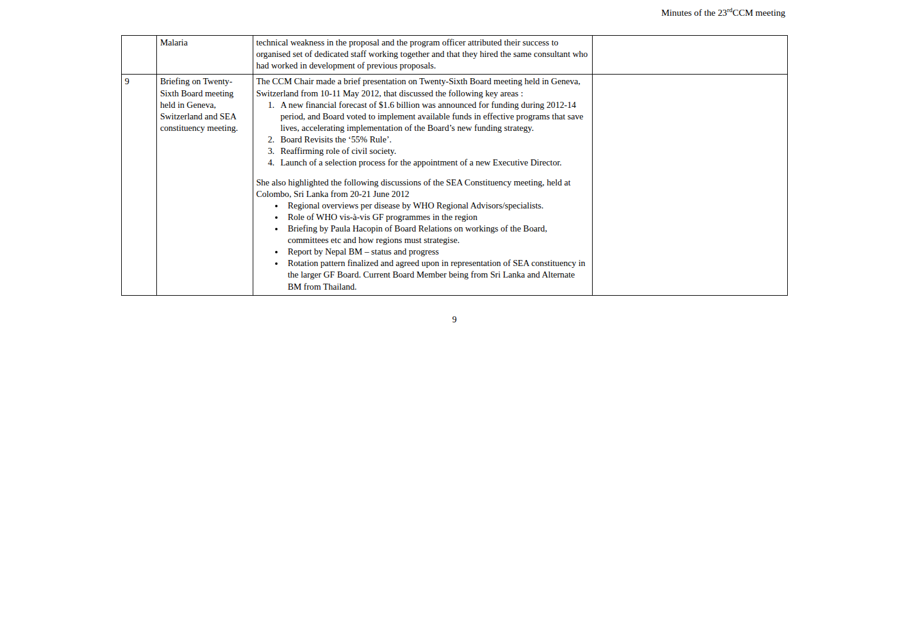Minutes of the 23rdCCM meeting
| | Malaria | technical weakness in the proposal and the program officer attributed their success to organised set of dedicated staff working together and that they hired the same consultant who had worked in development of previous proposals. | |
| 9 | Briefing on Twenty-Sixth Board meeting held in Geneva, Switzerland and SEA constituency meeting. | The CCM Chair made a brief presentation on Twenty-Sixth Board meeting held in Geneva, Switzerland from 10-11 May 2012, that discussed the following key areas : A new financial forecast of $1.6 billion was announced for funding during 2012-14 period, and Board voted to implement available funds in effective programs that save lives, accelerating implementation of the Board’s new funding strategy. Board Revisits the ‘55% Rule’. Reaffirming role of civil society. Launch of a selection process for the appointment of a new Executive Director. She also highlighted the following discussions of the SEA Constituency meeting, held at Colombo, Sri Lanka from 20-21 June 2012 Regional overviews per disease by WHO Regional Advisors/specialists. Role of WHO vis-à-vis GF programmes in the region Briefing by Paula Hacopin of Board Relations on workings of the Board, committees etc and how regions must strategise. Report by Nepal BM – status and progress Rotation pattern finalized and agreed upon in representation of SEA constituency in the larger GF Board. Current Board Member being from Sri Lanka and Alternate BM from Thailand. | |
9